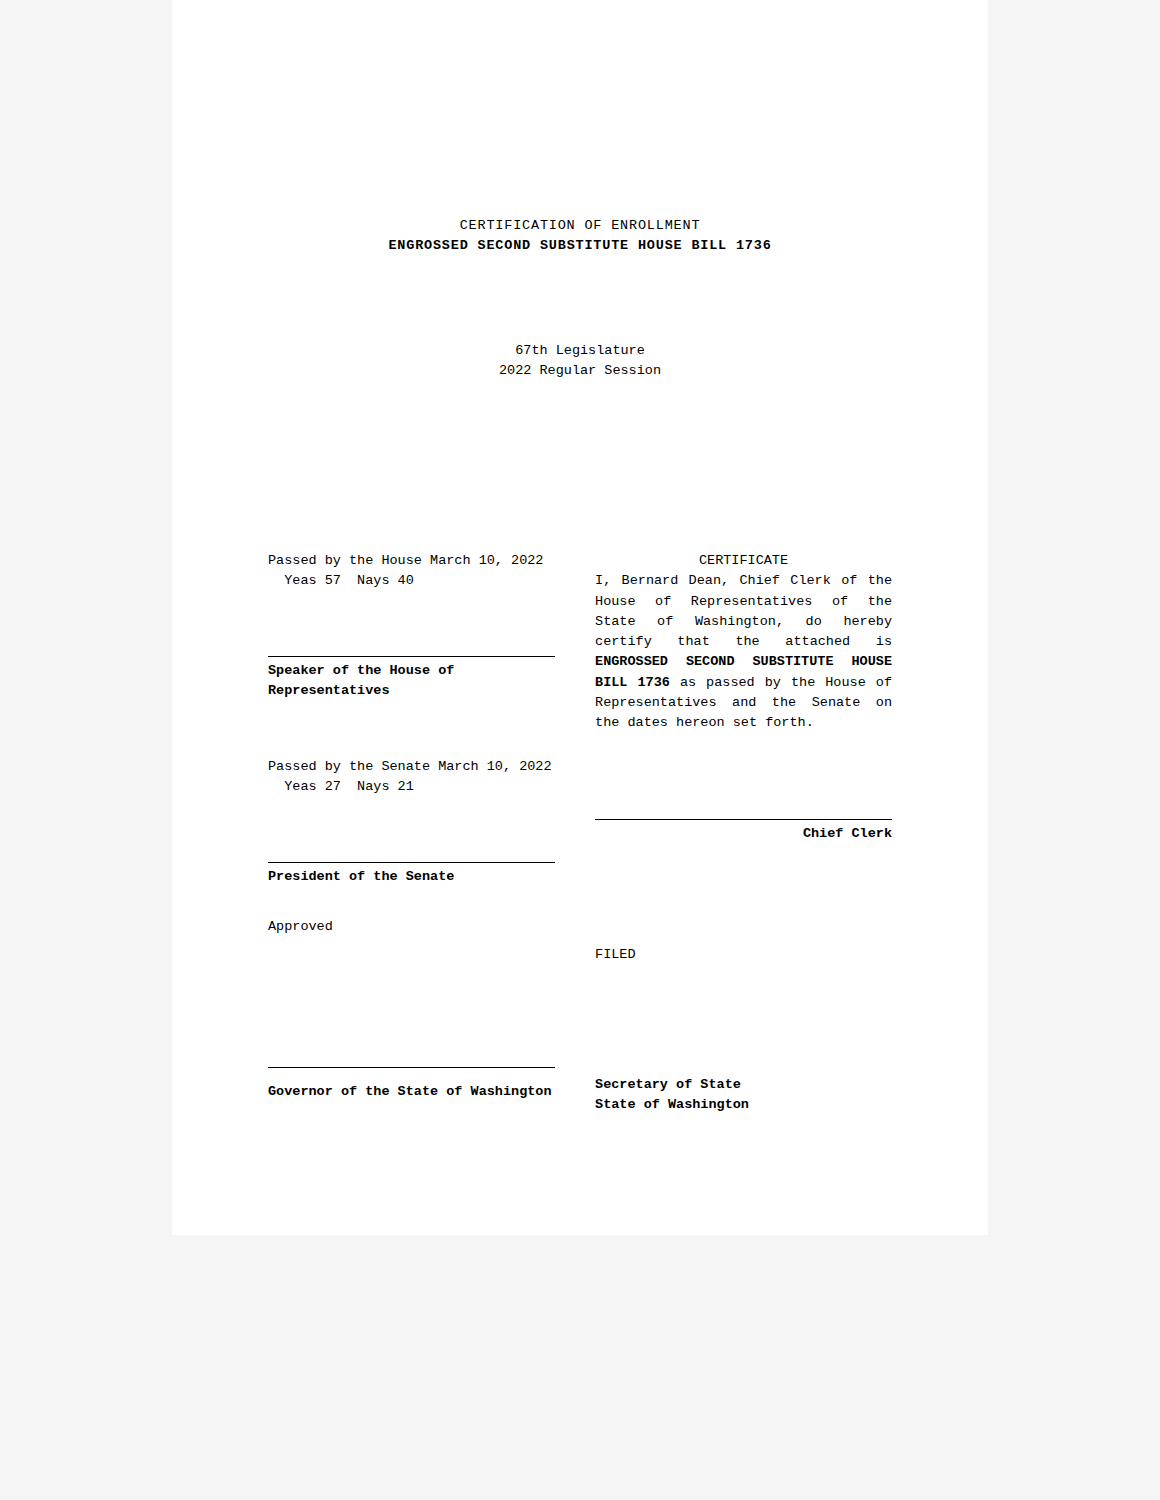CERTIFICATION OF ENROLLMENT
ENGROSSED SECOND SUBSTITUTE HOUSE BILL 1736
67th Legislature
2022 Regular Session
Passed by the House March 10, 2022
Yeas 57 Nays 40
Speaker of the House of
Representatives
Passed by the Senate March 10, 2022
Yeas 27 Nays 21
President of the Senate
CERTIFICATE
I, Bernard Dean, Chief Clerk of the House of Representatives of the State of Washington, do hereby certify that the attached is ENGROSSED SECOND SUBSTITUTE HOUSE BILL 1736 as passed by the House of Representatives and the Senate on the dates hereon set forth.
Chief Clerk
Approved
Governor of the State of Washington
FILED
Secretary of State
State of Washington